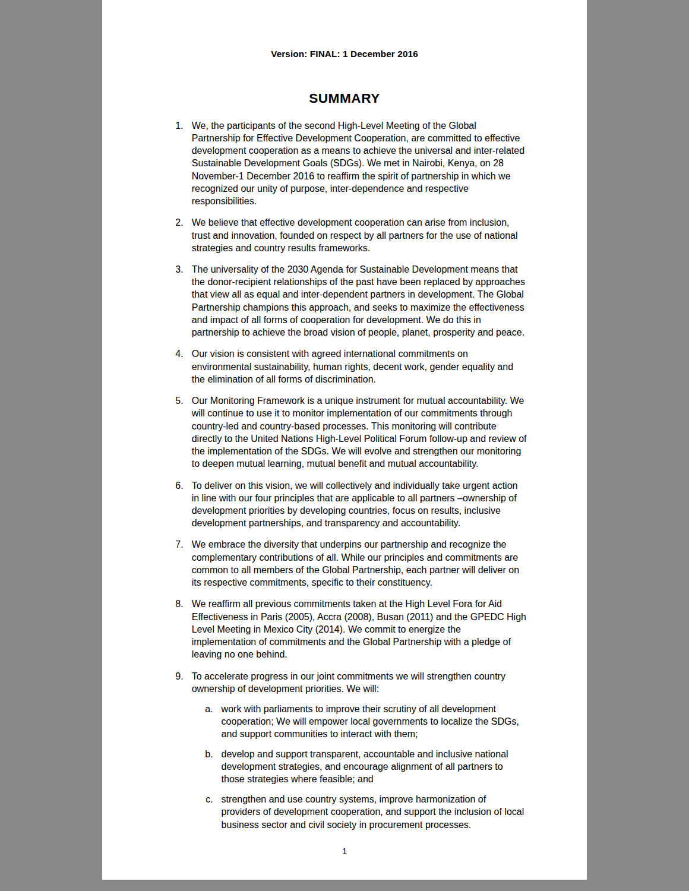Version: FINAL: 1 December 2016
SUMMARY
We, the participants of the second High-Level Meeting of the Global Partnership for Effective Development Cooperation, are committed to effective development cooperation as a means to achieve the universal and inter-related Sustainable Development Goals (SDGs). We met in Nairobi, Kenya, on 28 November-1 December 2016 to reaffirm the spirit of partnership in which we recognized our unity of purpose, inter-dependence and respective responsibilities.
We believe that effective development cooperation can arise from inclusion, trust and innovation, founded on respect by all partners for the use of national strategies and country results frameworks.
The universality of the 2030 Agenda for Sustainable Development means that the donor-recipient relationships of the past have been replaced by approaches that view all as equal and inter-dependent partners in development. The Global Partnership champions this approach, and seeks to maximize the effectiveness and impact of all forms of cooperation for development. We do this in partnership to achieve the broad vision of people, planet, prosperity and peace.
Our vision is consistent with agreed international commitments on environmental sustainability, human rights, decent work, gender equality and the elimination of all forms of discrimination.
Our Monitoring Framework is a unique instrument for mutual accountability. We will continue to use it to monitor implementation of our commitments through country-led and country-based processes. This monitoring will contribute directly to the United Nations High-Level Political Forum follow-up and review of the implementation of the SDGs. We will evolve and strengthen our monitoring to deepen mutual learning, mutual benefit and mutual accountability.
To deliver on this vision, we will collectively and individually take urgent action in line with our four principles that are applicable to all partners –ownership of development priorities by developing countries, focus on results, inclusive development partnerships, and transparency and accountability.
We embrace the diversity that underpins our partnership and recognize the complementary contributions of all. While our principles and commitments are common to all members of the Global Partnership, each partner will deliver on its respective commitments, specific to their constituency.
We reaffirm all previous commitments taken at the High Level Fora for Aid Effectiveness in Paris (2005), Accra (2008), Busan (2011) and the GPEDC High Level Meeting in Mexico City (2014). We commit to energize the implementation of commitments and the Global Partnership with a pledge of leaving no one behind.
To accelerate progress in our joint commitments we will strengthen country ownership of development priorities. We will:
work with parliaments to improve their scrutiny of all development cooperation; We will empower local governments to localize the SDGs, and support communities to interact with them;
develop and support transparent, accountable and inclusive national development strategies, and encourage alignment of all partners to those strategies where feasible; and
strengthen and use country systems, improve harmonization of providers of development cooperation, and support the inclusion of local business sector and civil society in procurement processes.
1